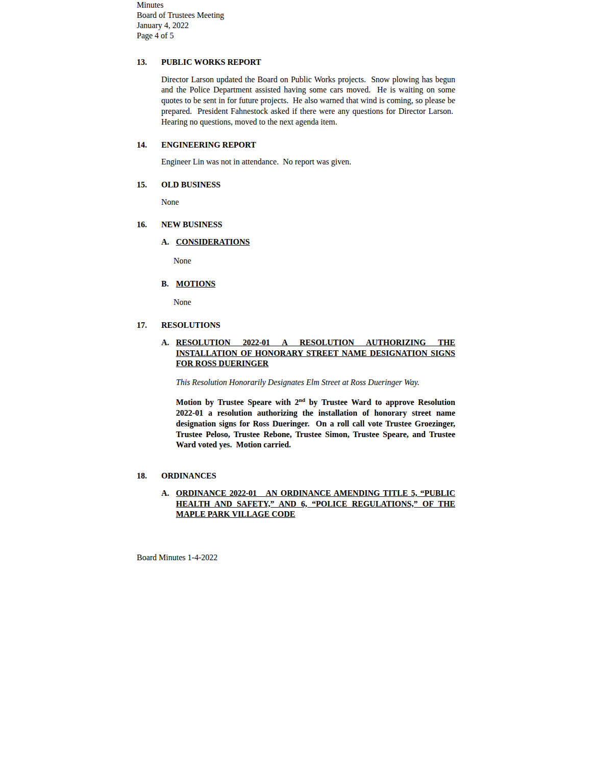Minutes
Board of Trustees Meeting
January 4, 2022
Page 4 of 5
13. PUBLIC WORKS REPORT
Director Larson updated the Board on Public Works projects. Snow plowing has begun and the Police Department assisted having some cars moved. He is waiting on some quotes to be sent in for future projects. He also warned that wind is coming, so please be prepared. President Fahnestock asked if there were any questions for Director Larson. Hearing no questions, moved to the next agenda item.
14. ENGINEERING REPORT
Engineer Lin was not in attendance. No report was given.
15. OLD BUSINESS
None
16. NEW BUSINESS
A. CONSIDERATIONS
None
B. MOTIONS
None
17. RESOLUTIONS
A.
RESOLUTION 2022-01 A RESOLUTION AUTHORIZING THE INSTALLATION OF HONORARY STREET NAME DESIGNATION SIGNS FOR ROSS DUERINGER
This Resolution Honorarily Designates Elm Street at Ross Dueringer Way.
Motion by Trustee Speare with 2nd by Trustee Ward to approve Resolution 2022-01 a resolution authorizing the installation of honorary street name designation signs for Ross Dueringer. On a roll call vote Trustee Groezinger, Trustee Peloso, Trustee Rebone, Trustee Simon, Trustee Speare, and Trustee Ward voted yes. Motion carried.
18. ORDINANCES
A.
ORDINANCE 2022-01 AN ORDINANCE AMENDING TITLE 5, “PUBLIC HEALTH AND SAFETY,” AND 6, “POLICE REGULATIONS,” OF THE MAPLE PARK VILLAGE CODE
Board Minutes 1-4-2022